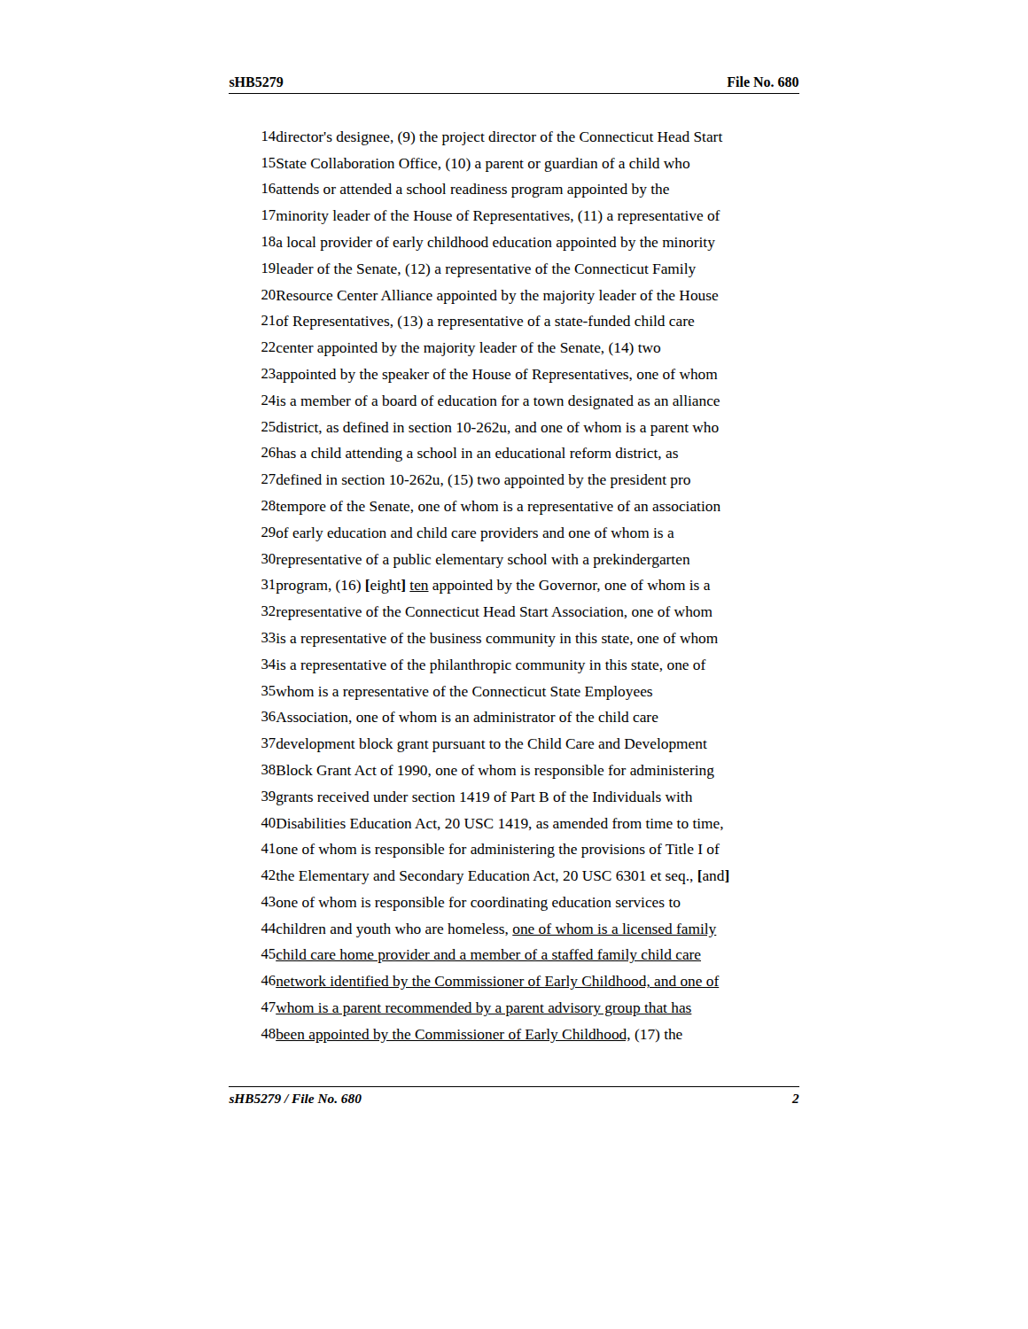sHB5279
File No. 680
| 14 | director's designee, (9) the project director of the Connecticut Head Start |
| 15 | State Collaboration Office, (10) a parent or guardian of a child who |
| 16 | attends or attended a school readiness program appointed by the |
| 17 | minority leader of the House of Representatives, (11) a representative of |
| 18 | a local provider of early childhood education appointed by the minority |
| 19 | leader of the Senate, (12) a representative of the Connecticut Family |
| 20 | Resource Center Alliance appointed by the majority leader of the House |
| 21 | of Representatives, (13) a representative of a state-funded child care |
| 22 | center appointed by the majority leader of the Senate, (14) two |
| 23 | appointed by the speaker of the House of Representatives, one of whom |
| 24 | is a member of a board of education for a town designated as an alliance |
| 25 | district, as defined in section 10-262u, and one of whom is a parent who |
| 26 | has a child attending a school in an educational reform district, as |
| 27 | defined in section 10-262u, (15) two appointed by the president pro |
| 28 | tempore of the Senate, one of whom is a representative of an association |
| 29 | of early education and child care providers and one of whom is a |
| 30 | representative of a public elementary school with a prekindergarten |
| 31 | program, (16) [ eight ] ten appointed by the Governor, one of whom is a |
| 32 | representative of the Connecticut Head Start Association, one of whom |
| 33 | is a representative of the business community in this state, one of whom |
| 34 | is a representative of the philanthropic community in this state, one of |
| 35 | whom is a representative of the Connecticut State Employees |
| 36 | Association, one of whom is an administrator of the child care |
| 37 | development block grant pursuant to the Child Care and Development |
| 38 | Block Grant Act of 1990, one of whom is responsible for administering |
| 39 | grants received under section 1419 of Part B of the Individuals with |
| 40 | Disabilities Education Act, 20 USC 1419, as amended from time to time, |
| 41 | one of whom is responsible for administering the provisions of Title I of |
| 42 | the Elementary and Secondary Education Act, 20 USC 6301 et seq., [ and ] |
| 43 | one of whom is responsible for coordinating education services to |
| 44 | children and youth who are homeless, one of whom is a licensed family |
| 45 | child care home provider and a member of a staffed family child care |
| 46 | network identified by the Commissioner of Early Childhood, and one of |
| 47 | whom is a parent recommended by a parent advisory group that has |
| 48 | been appointed by the Commissioner of Early Childhood, (17) the |
sHB5279 / File No. 680
2